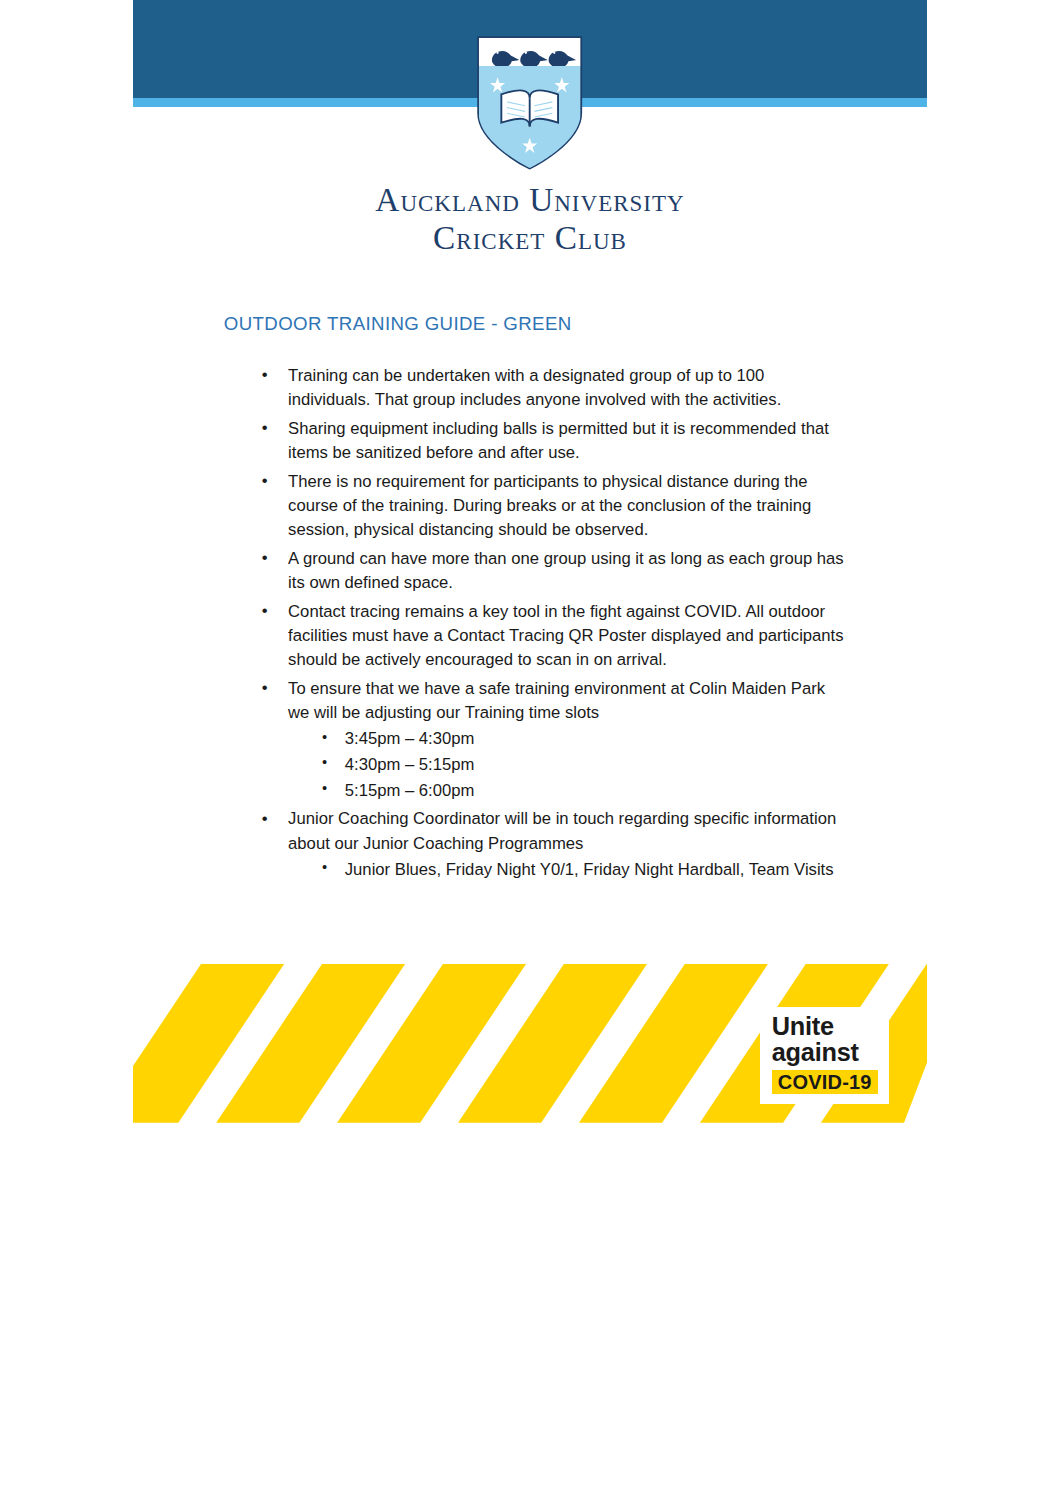Auckland University Cricket Club
OUTDOOR TRAINING GUIDE - GREEN
Training can be undertaken with a designated group of up to 100 individuals. That group includes anyone involved with the activities.
Sharing equipment including balls is permitted but it is recommended that items be sanitized before and after use.
There is no requirement for participants to physical distance during the course of the training. During breaks or at the conclusion of the training session, physical distancing should be observed.
A ground can have more than one group using it as long as each group has its own defined space.
Contact tracing remains a key tool in the fight against COVID. All outdoor facilities must have a Contact Tracing QR Poster displayed and participants should be actively encouraged to scan in on arrival.
To ensure that we have a safe training environment at Colin Maiden Park we will be adjusting our Training time slots
3:45pm – 4:30pm
4:30pm – 5:15pm
5:15pm – 6:00pm
Junior Coaching Coordinator will be in touch regarding specific information about our Junior Coaching Programmes
Junior Blues, Friday Night Y0/1, Friday Night Hardball, Team Visits
Unite against COVID-19